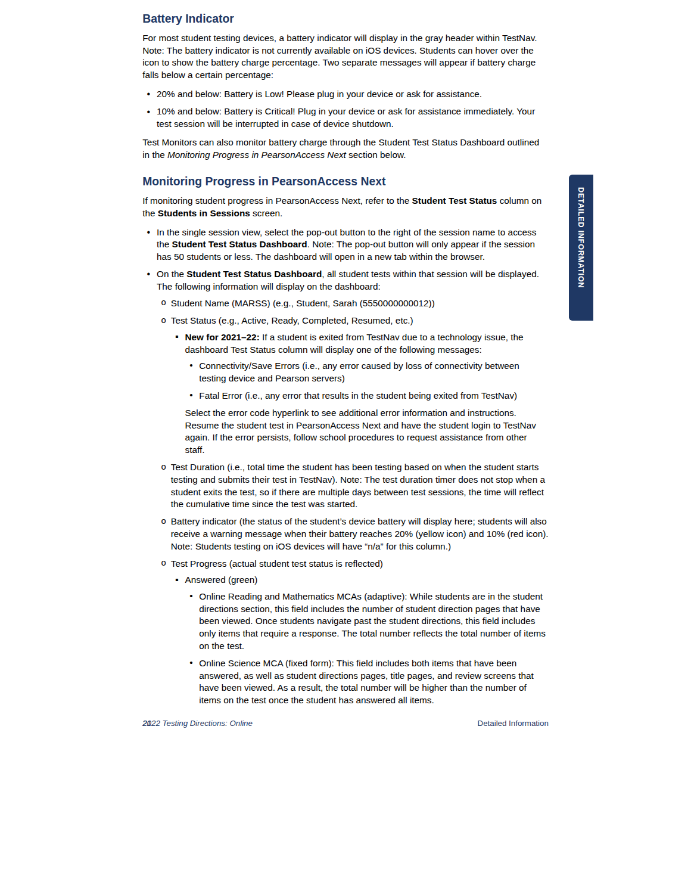DETAILED INFORMATION
Battery Indicator
For most student testing devices, a battery indicator will display in the gray header within TestNav. Note: The battery indicator is not currently available on iOS devices. Students can hover over the icon to show the battery charge percentage. Two separate messages will appear if battery charge falls below a certain percentage:
20% and below: Battery is Low! Please plug in your device or ask for assistance.
10% and below: Battery is Critical! Plug in your device or ask for assistance immediately. Your test session will be interrupted in case of device shutdown.
Test Monitors can also monitor battery charge through the Student Test Status Dashboard outlined in the Monitoring Progress in PearsonAccess Next section below.
Monitoring Progress in PearsonAccess Next
If monitoring student progress in PearsonAccess Next, refer to the Student Test Status column on the Students in Sessions screen.
In the single session view, select the pop-out button to the right of the session name to access the Student Test Status Dashboard. Note: The pop-out button will only appear if the session has 50 students or less. The dashboard will open in a new tab within the browser.
On the Student Test Status Dashboard, all student tests within that session will be displayed. The following information will display on the dashboard:
Student Name (MARSS) (e.g., Student, Sarah (5550000000012))
Test Status (e.g., Active, Ready, Completed, Resumed, etc.)
New for 2021–22: If a student is exited from TestNav due to a technology issue, the dashboard Test Status column will display one of the following messages:
Connectivity/Save Errors (i.e., any error caused by loss of connectivity between testing device and Pearson servers)
Fatal Error (i.e., any error that results in the student being exited from TestNav)
Select the error code hyperlink to see additional error information and instructions. Resume the student test in PearsonAccess Next and have the student login to TestNav again. If the error persists, follow school procedures to request assistance from other staff.
Test Duration (i.e., total time the student has been testing based on when the student starts testing and submits their test in TestNav). Note: The test duration timer does not stop when a student exits the test, so if there are multiple days between test sessions, the time will reflect the cumulative time since the test was started.
Battery indicator (the status of the student’s device battery will display here; students will also receive a warning message when their battery reaches 20% (yellow icon) and 10% (red icon). Note: Students testing on iOS devices will have “n/a” for this column.)
Test Progress (actual student test status is reflected)
Answered (green)
Online Reading and Mathematics MCAs (adaptive): While students are in the student directions section, this field includes the number of student direction pages that have been viewed. Once students navigate past the student directions, this field includes only items that require a response. The total number reflects the total number of items on the test.
Online Science MCA (fixed form): This field includes both items that have been answered, as well as student directions pages, title pages, and review screens that have been viewed. As a result, the total number will be higher than the number of items on the test once the student has answered all items.
2022 Testing Directions: Online 21 Detailed Information